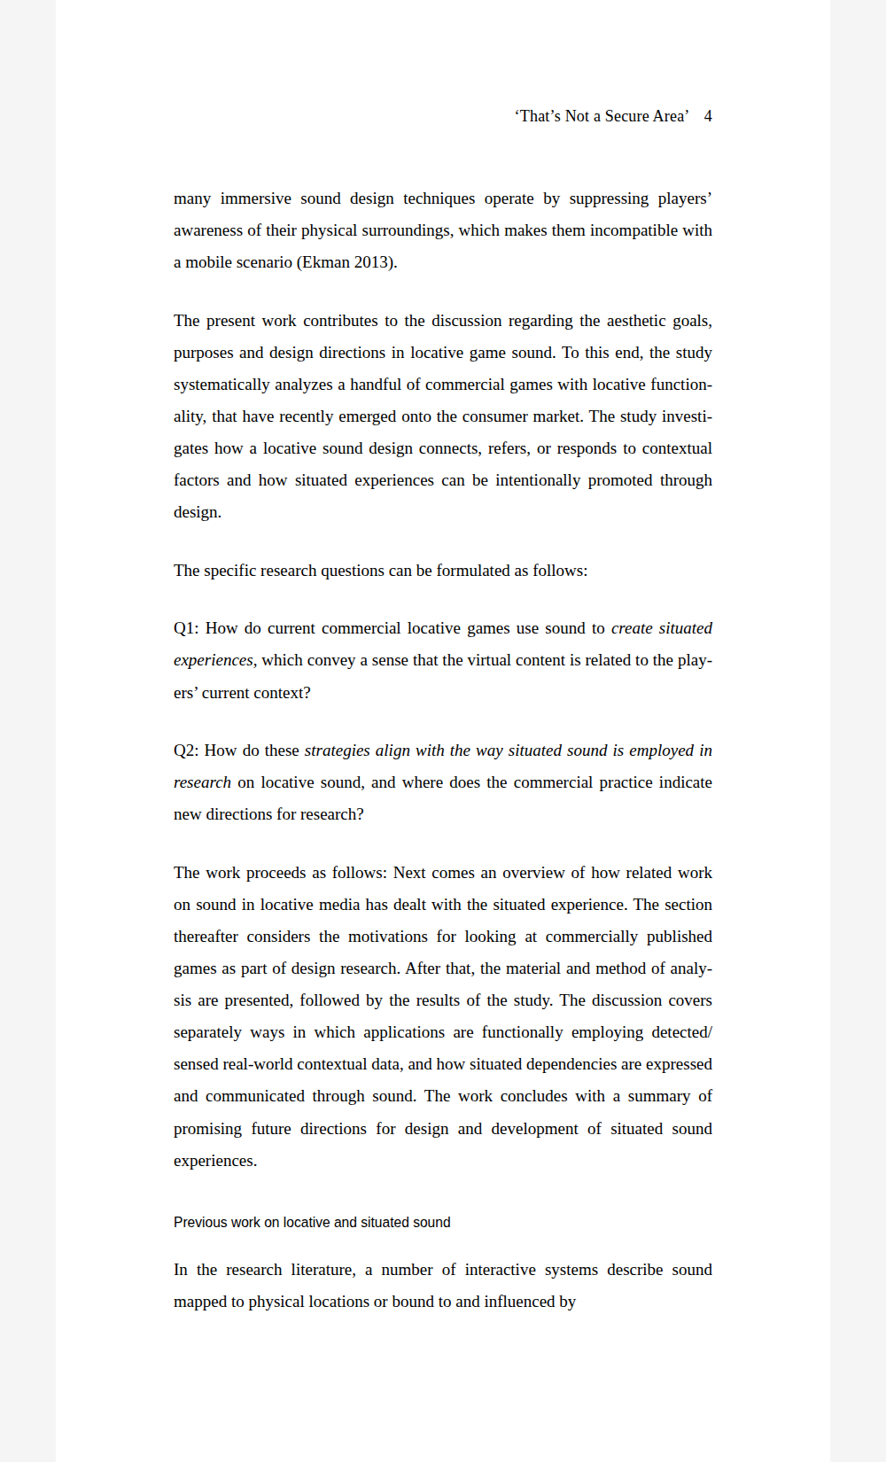‘That’s Not a Secure Area’4
many immersive sound design techniques operate by suppressing players’ awareness of their physical surroundings, which makes them incompatible with a mobile scenario (Ekman 2013).
The present work contributes to the discussion regarding the aesthetic goals, purposes and design directions in locative game sound. To this end, the study systematically analyzes a handful of commercial games with locative functionality, that have recently emerged onto the consumer market. The study investigates how a locative sound design connects, refers, or responds to contextual factors and how situated experiences can be intentionally promoted through design.
The specific research questions can be formulated as follows:
Q1: How do current commercial locative games use sound to create situated experiences, which convey a sense that the virtual content is related to the players’ current context?
Q2: How do these strategies align with the way situated sound is employed in research on locative sound, and where does the commercial practice indicate new directions for research?
The work proceeds as follows: Next comes an overview of how related work on sound in locative media has dealt with the situated experience. The section thereafter considers the motivations for looking at commercially published games as part of design research. After that, the material and method of analysis are presented, followed by the results of the study. The discussion covers separately ways in which applications are functionally employing detected/ sensed real-world contextual data, and how situated dependencies are expressed and communicated through sound. The work concludes with a summary of promising future directions for design and development of situated sound experiences.
Previous work on locative and situated sound
In the research literature, a number of interactive systems describe sound mapped to physical locations or bound to and influenced by